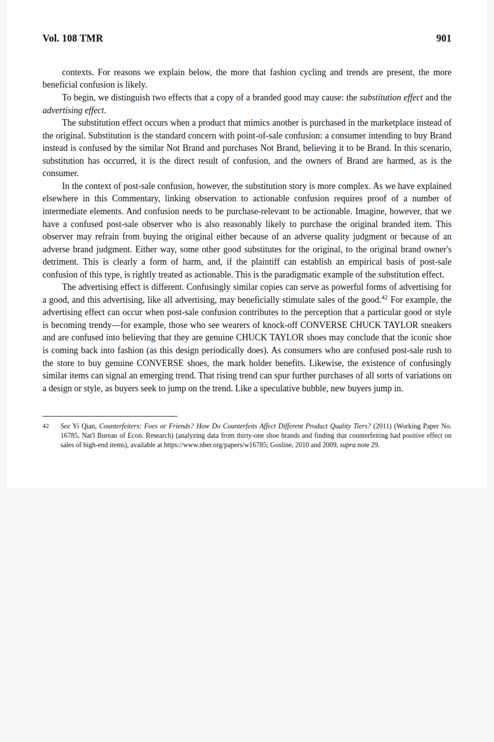Vol. 108 TMR 901
contexts. For reasons we explain below, the more that fashion cycling and trends are present, the more beneficial confusion is likely.
To begin, we distinguish two effects that a copy of a branded good may cause: the substitution effect and the advertising effect.
The substitution effect occurs when a product that mimics another is purchased in the marketplace instead of the original. Substitution is the standard concern with point-of-sale confusion: a consumer intending to buy Brand instead is confused by the similar Not Brand and purchases Not Brand, believing it to be Brand. In this scenario, substitution has occurred, it is the direct result of confusion, and the owners of Brand are harmed, as is the consumer.
In the context of post-sale confusion, however, the substitution story is more complex. As we have explained elsewhere in this Commentary, linking observation to actionable confusion requires proof of a number of intermediate elements. And confusion needs to be purchase-relevant to be actionable. Imagine, however, that we have a confused post-sale observer who is also reasonably likely to purchase the original branded item. This observer may refrain from buying the original either because of an adverse quality judgment or because of an adverse brand judgment. Either way, some other good substitutes for the original, to the original brand owner's detriment. This is clearly a form of harm, and, if the plaintiff can establish an empirical basis of post-sale confusion of this type, is rightly treated as actionable. This is the paradigmatic example of the substitution effect.
The advertising effect is different. Confusingly similar copies can serve as powerful forms of advertising for a good, and this advertising, like all advertising, may beneficially stimulate sales of the good.42 For example, the advertising effect can occur when post-sale confusion contributes to the perception that a particular good or style is becoming trendy—for example, those who see wearers of knock-off CONVERSE CHUCK TAYLOR sneakers and are confused into believing that they are genuine CHUCK TAYLOR shoes may conclude that the iconic shoe is coming back into fashion (as this design periodically does). As consumers who are confused post-sale rush to the store to buy genuine CONVERSE shoes, the mark holder benefits. Likewise, the existence of confusingly similar items can signal an emerging trend. That rising trend can spur further purchases of all sorts of variations on a design or style, as buyers seek to jump on the trend. Like a speculative bubble, new buyers jump in.
42 See Yi Qian, Counterfeiters: Foes or Friends? How Do Counterfeits Affect Different Product Quality Tiers? (2011) (Working Paper No. 16785, Nat'l Bureau of Econ. Research) (analyzing data from thirty-one shoe brands and finding that counterfeiting had positive effect on sales of high-end items), available at https://www.nber.org/papers/w16785; Gosline, 2010 and 2009, supra note 29.